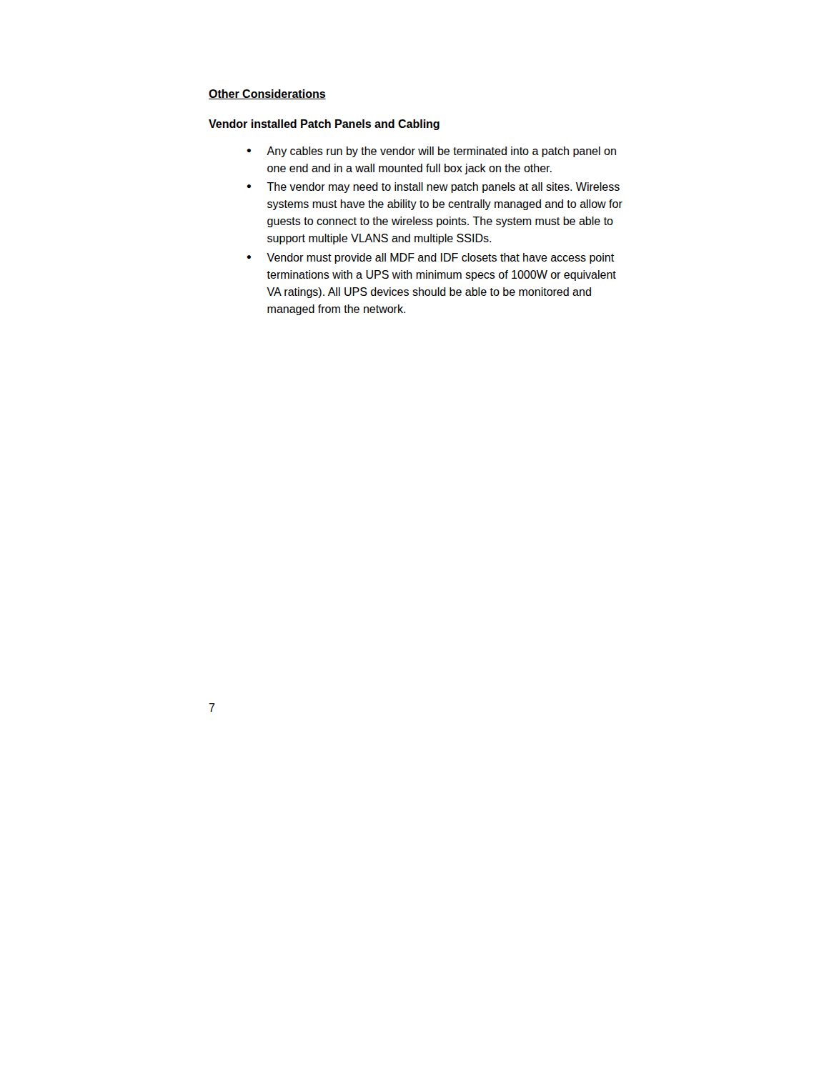Other Considerations
Vendor installed Patch Panels and Cabling
Any cables run by the vendor will be terminated into a patch panel on one end and in a wall mounted full box jack on the other.
The vendor may need to install new patch panels at all sites. Wireless systems must have the ability to be centrally managed and to allow for guests to connect to the wireless points. The system must be able to support multiple VLANS and multiple SSIDs.
Vendor must provide all MDF and IDF closets that have access point terminations with a UPS with minimum specs of 1000W or equivalent VA ratings). All UPS devices should be able to be monitored and managed from the network.
7